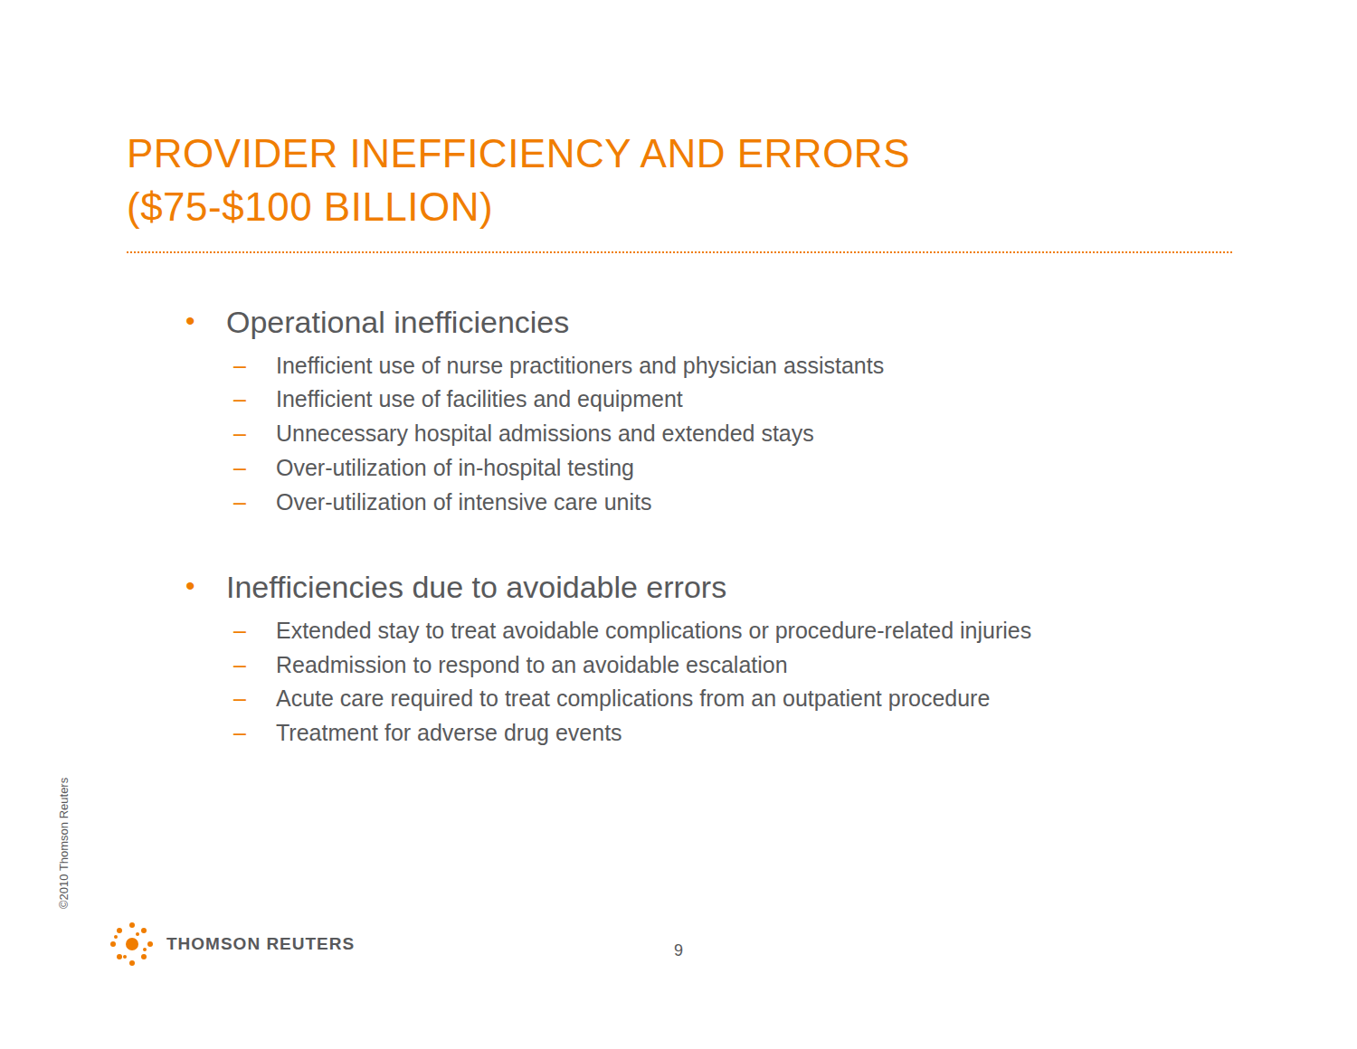PROVIDER INEFFICIENCY AND ERRORS
($75-$100 BILLION)
Operational inefficiencies
Inefficient use of nurse practitioners and physician assistants
Inefficient use of facilities and equipment
Unnecessary hospital admissions and extended stays
Over-utilization of in-hospital testing
Over-utilization of intensive care units
Inefficiencies due to avoidable errors
Extended stay to treat avoidable complications or procedure-related injuries
Readmission to respond to an avoidable escalation
Acute care required to treat complications from an outpatient procedure
Treatment for adverse drug events
©2010 Thomson Reuters
THOMSON REUTERS
9